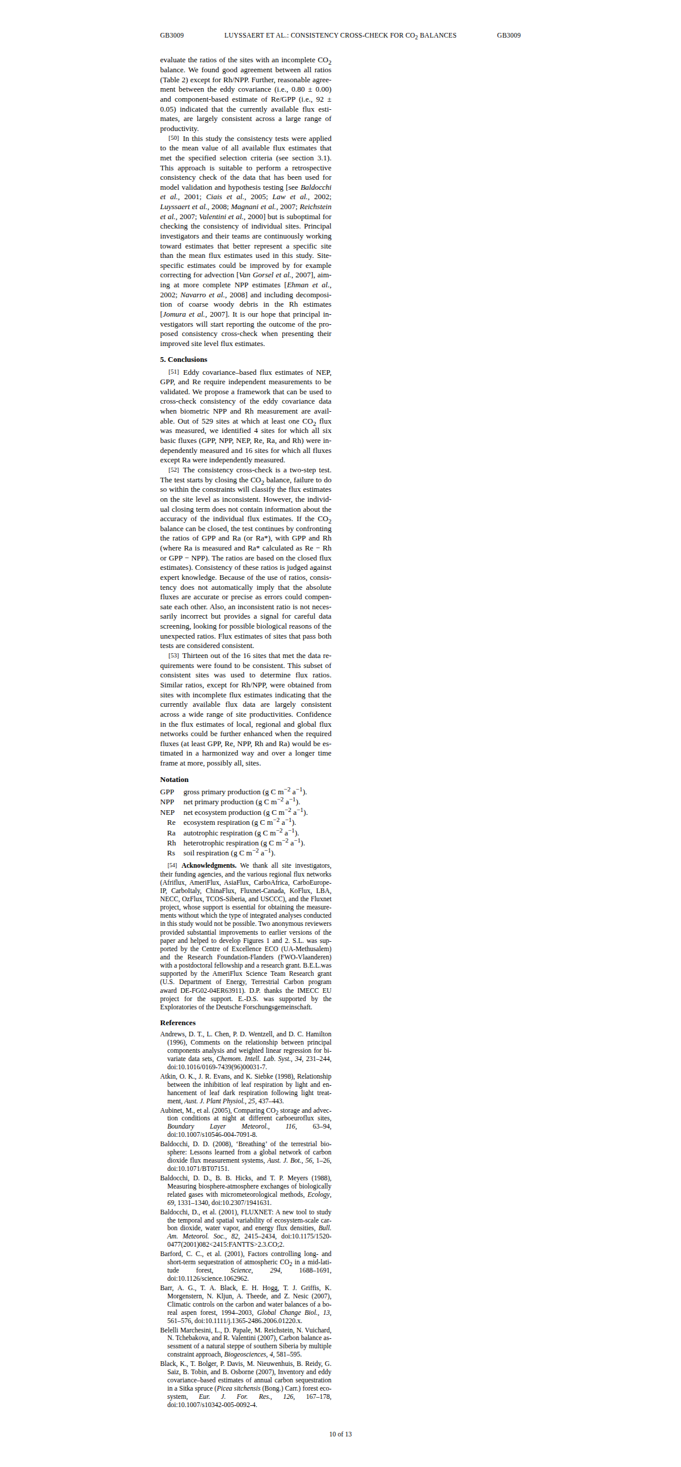GB3009 LUYSSAERT ET AL.: CONSISTENCY CROSS-CHECK FOR CO2 BALANCES GB3009
evaluate the ratios of the sites with an incomplete CO2 balance. We found good agreement between all ratios (Table 2) except for Rh/NPP. Further, reasonable agreement between the eddy covariance (i.e., 0.80 ± 0.00) and component-based estimate of Re/GPP (i.e., 92 ± 0.05) indicated that the currently available flux estimates, are largely consistent across a large range of productivity.
[50] In this study the consistency tests were applied to the mean value of all available flux estimates that met the specified selection criteria (see section 3.1). This approach is suitable to perform a retrospective consistency check of the data that has been used for model validation and hypothesis testing [see Baldocchi et al., 2001; Ciais et al., 2005; Law et al., 2002; Luyssaert et al., 2008; Magnani et al., 2007; Reichstein et al., 2007; Valentini et al., 2000] but is suboptimal for checking the consistency of individual sites. Principal investigators and their teams are continuously working toward estimates that better represent a specific site than the mean flux estimates used in this study. Site-specific estimates could be improved by for example correcting for advection [Van Gorsel et al., 2007], aiming at more complete NPP estimates [Ehman et al., 2002; Navarro et al., 2008] and including decomposition of coarse woody debris in the Rh estimates [Jomura et al., 2007]. It is our hope that principal investigators will start reporting the outcome of the proposed consistency cross-check when presenting their improved site level flux estimates.
5. Conclusions
[51] Eddy covariance–based flux estimates of NEP, GPP, and Re require independent measurements to be validated. We propose a framework that can be used to cross-check consistency of the eddy covariance data when biometric NPP and Rh measurement are available. Out of 529 sites at which at least one CO2 flux was measured, we identified 4 sites for which all six basic fluxes (GPP, NPP, NEP, Re, Ra, and Rh) were independently measured and 16 sites for which all fluxes except Ra were independently measured.
[52] The consistency cross-check is a two-step test. The test starts by closing the CO2 balance, failure to do so within the constraints will classify the flux estimates on the site level as inconsistent. However, the individual closing term does not contain information about the accuracy of the individual flux estimates. If the CO2 balance can be closed, the test continues by confronting the ratios of GPP and Ra (or Ra*), with GPP and Rh (where Ra is measured and Ra* calculated as Re − Rh or GPP − NPP). The ratios are based on the closed flux estimates). Consistency of these ratios is judged against expert knowledge. Because of the use of ratios, consistency does not automatically imply that the absolute fluxes are accurate or precise as errors could compensate each other. Also, an inconsistent ratio is not necessarily incorrect but provides a signal for careful data screening, looking for possible biological reasons of the unexpected ratios. Flux estimates of sites that pass both tests are considered consistent.
[53] Thirteen out of the 16 sites that met the data requirements were found to be consistent. This subset of consistent sites was used to determine flux ratios. Similar ratios, except for Rh/NPP, were obtained from sites with incomplete flux estimates indicating that the currently available flux data are largely consistent across a wide range of site productivities. Confidence in the flux estimates of local, regional and global flux networks could be further enhanced when the required fluxes (at least GPP, Re, NPP, Rh and Ra) would be estimated in a harmonized way and over a longer time frame at more, possibly all, sites.
Notation
| GPP | gross primary production (g C m −2 a −1 ). |
| NPP | net primary production (g C m −2 a −1 ). |
| NEP | net ecosystem production (g C m −2 a −1 ). |
| Re | ecosystem respiration (g C m −2 a −1 ). |
| Ra | autotrophic respiration (g C m −2 a −1 ). |
| Rh | heterotrophic respiration (g C m −2 a −1 ). |
| Rs | soil respiration (g C m −2 a −1 ). |
[54] Acknowledgments. We thank all site investigators, their funding agencies, and the various regional flux networks (Afriflux, AmeriFlux, AsiaFlux, CarboAfrica, CarboEurope-IP, CarboItaly, ChinaFlux, Fluxnet-Canada, KoFlux, LBA, NECC, OzFlux, TCOS-Siberia, and USCCC), and the Fluxnet project, whose support is essential for obtaining the measurements without which the type of integrated analyses conducted in this study would not be possible. Two anonymous reviewers provided substantial improvements to earlier versions of the paper and helped to develop Figures 1 and 2. S.L. was supported by the Centre of Excellence ECO (UA-Methusalem) and the Research Foundation-Flanders (FWO-Vlaanderen) with a postdoctoral fellowship and a research grant. B.E.L.was supported by the AmeriFlux Science Team Research grant (U.S. Department of Energy, Terrestrial Carbon program award DE-FG02-04ER63911). D.P. thanks the IMECC EU project for the support. E.-D.S. was supported by the Exploratories of the Deutsche Forschungsgemeinschaft.
References
Andrews, D. T., L. Chen, P. D. Wentzell, and D. C. Hamilton (1996), Comments on the relationship between principal components analysis and weighted linear regression for bivariate data sets, Chemom. Intell. Lab. Syst., 34, 231–244, doi:10.1016/0169-7439(96)00031-7.
Atkin, O. K., J. R. Evans, and K. Siebke (1998), Relationship between the inhibition of leaf respiration by light and enhancement of leaf dark respiration following light treatment, Aust. J. Plant Physiol., 25, 437–443.
Aubinet, M., et al. (2005), Comparing CO2 storage and advection conditions at night at different carboeuroflux sites, Boundary Layer Meteorol., 116, 63–94, doi:10.1007/s10546-004-7091-8.
Baldocchi, D. D. (2008), ‘Breathing’ of the terrestrial biosphere: Lessons learned from a global network of carbon dioxide flux measurement systems, Aust. J. Bot., 56, 1–26, doi:10.1071/BT07151.
Baldocchi, D. D., B. B. Hicks, and T. P. Meyers (1988), Measuring biosphere-atmosphere exchanges of biologically related gases with micrometeorological methods, Ecology, 69, 1331–1340, doi:10.2307/1941631.
Baldocchi, D., et al. (2001), FLUXNET: A new tool to study the temporal and spatial variability of ecosystem-scale carbon dioxide, water vapor, and energy flux densities, Bull. Am. Meteorol. Soc., 82, 2415–2434, doi:10.1175/1520-0477(2001)082<2415:FANTTS>2.3.CO;2.
Barford, C. C., et al. (2001), Factors controlling long- and short-term sequestration of atmospheric CO2 in a mid-latitude forest, Science, 294, 1688–1691, doi:10.1126/science.1062962.
Barr, A. G., T. A. Black, E. H. Hogg, T. J. Griffis, K. Morgenstern, N. Kljun, A. Theede, and Z. Nesic (2007), Climatic controls on the carbon and water balances of a boreal aspen forest, 1994–2003, Global Change Biol., 13, 561–576, doi:10.1111/j.1365-2486.2006.01220.x.
Belelli Marchesini, L., D. Papale, M. Reichstein, N. Vuichard, N. Tchebakova, and R. Valentini (2007), Carbon balance assessment of a natural steppe of southern Siberia by multiple constraint approach, Biogeosciences, 4, 581–595.
Black, K., T. Bolger, P. Davis, M. Nieuwenhuis, B. Reidy, G. Saiz, B. Tobin, and B. Osborne (2007), Inventory and eddy covariance–based estimates of annual carbon sequestration in a Sitka spruce (Picea sitchensis (Bong.) Carr.) forest ecosystem, Eur. J. For. Res., 126, 167–178, doi:10.1007/s10342-005-0092-4.
10 of 13